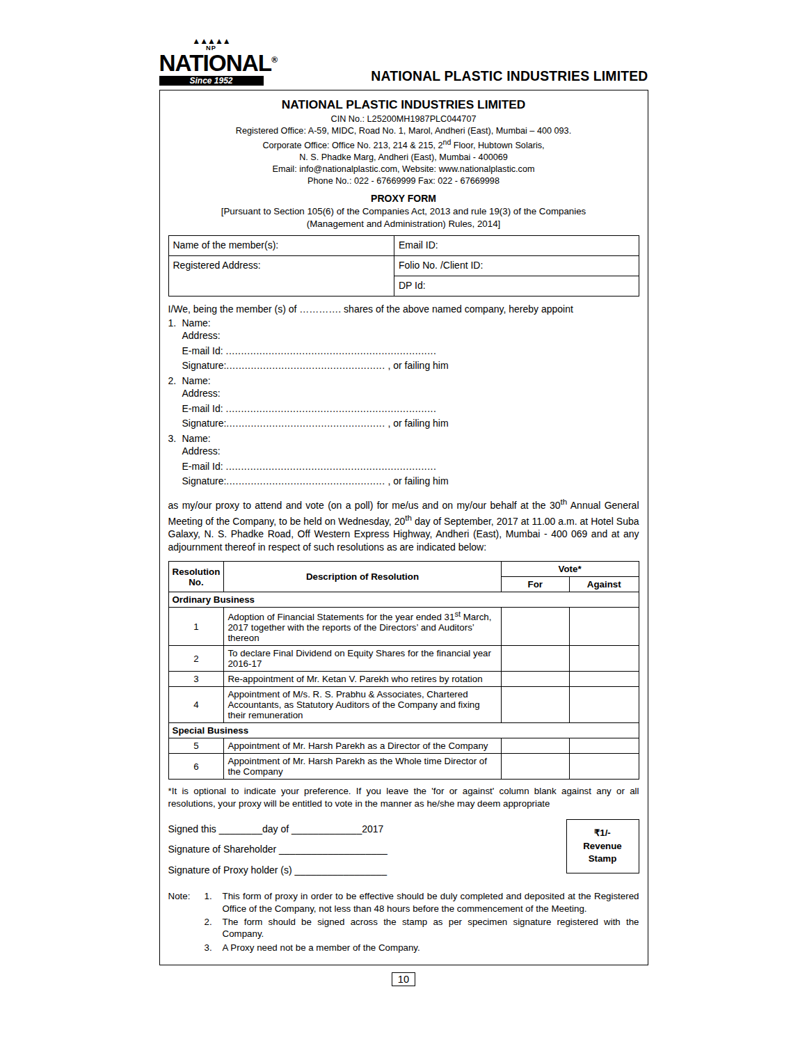▲▲▲▲▲
NP
NATIONAL®
Since 1952
NATIONAL PLASTIC INDUSTRIES LIMITED
NATIONAL PLASTIC INDUSTRIES LIMITED
CIN No.: L25200MH1987PLC044707
Registered Office: A-59, MIDC, Road No. 1, Marol, Andheri (East), Mumbai – 400 093.
Corporate Office: Office No. 213, 214 & 215, 2nd Floor, Hubtown Solaris,
N. S. Phadke Marg, Andheri (East), Mumbai - 400069
Email: info@nationalplastic.com, Website: www.nationalplastic.com
Phone No.: 022 - 67669999 Fax: 022 - 67669998
PROXY FORM
[Pursuant to Section 105(6) of the Companies Act, 2013 and rule 19(3) of the Companies
(Management and Administration) Rules, 2014]
| Name of the member(s): | Email ID: |
| Registered Address: | Folio No. /Client ID: |
| DP Id: |
I/We, being the member (s) of …………. shares of the above named company, hereby appoint
1. Name:
Address:
E-mail Id: ..................................................................... Signature:.................................................... , or failing him
2. Name:
Address:
E-mail Id: ..................................................................... Signature:.................................................... , or failing him
3. Name:
Address:
E-mail Id: ..................................................................... Signature:.................................................... , or failing him
as my/our proxy to attend and vote (on a poll) for me/us and on my/our behalf at the 30th Annual General Meeting of the Company, to be held on Wednesday, 20th day of September, 2017 at 11.00 a.m. at Hotel Suba Galaxy, N. S. Phadke Road, Off Western Express Highway, Andheri (East), Mumbai - 400 069 and at any adjournment thereof in respect of such resolutions as are indicated below:
| Resolution No. | Description of Resolution | Vote* |
| --- | --- | --- |
| For | Against |
| Ordinary Business |
| 1 | Adoption of Financial Statements for the year ended 31 st March, 2017 together with the reports of the Directors’ and Auditors’ thereon | | |
| 2 | To declare Final Dividend on Equity Shares for the financial year 2016-17 | | |
| 3 | Re-appointment of Mr. Ketan V. Parekh who retires by rotation | | |
| 4 | Appointment of M/s. R. S. Prabhu & Associates, Chartered Accountants, as Statutory Auditors of the Company and fixing their remuneration | | |
| Special Business |
| 5 | Appointment of Mr. Harsh Parekh as a Director of the Company | | |
| 6 | Appointment of Mr. Harsh Parekh as the Whole time Director of the Company | | |
*It is optional to indicate your preference. If you leave the 'for or against' column blank against any or all resolutions, your proxy will be entitled to vote in the manner as he/she may deem appropriate
Signed this ________day of _____________2017
Signature of Shareholder ____________________
Signature of Proxy holder (s) _________________
₹1/-
Revenue
Stamp
| Note: | 1. | This form of proxy in order to be effective should be duly completed and deposited at the Registered Office of the Company, not less than 48 hours before the commencement of the Meeting. |
| | 2. | The form should be signed across the stamp as per specimen signature registered with the Company. |
| | 3. | A Proxy need not be a member of the Company. |
10